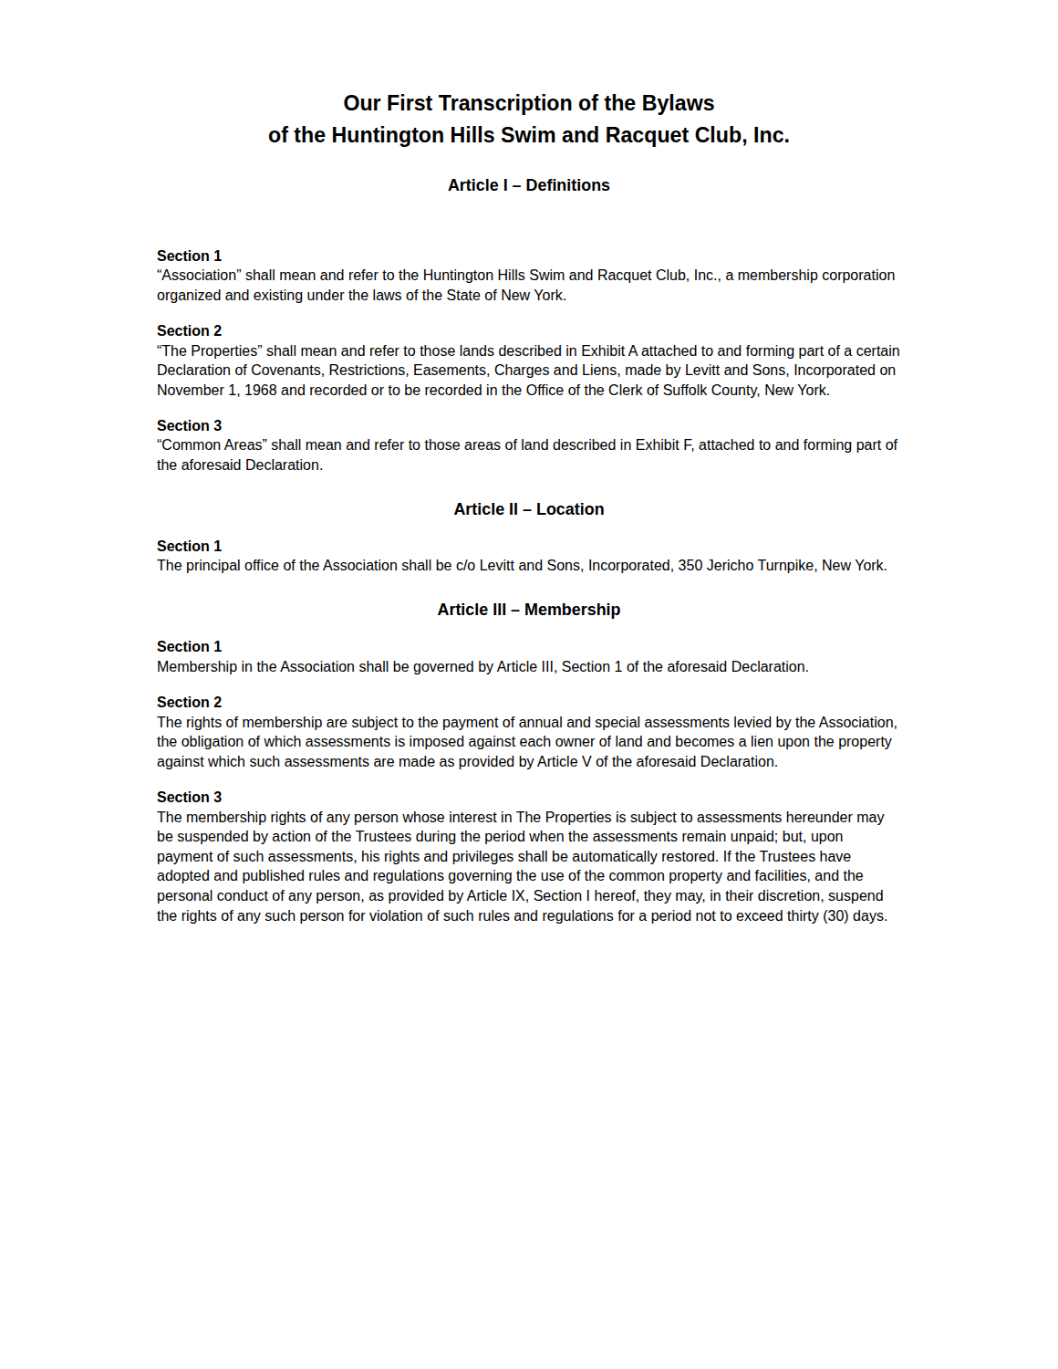Our First Transcription of the Bylaws
of the Huntington Hills Swim and Racquet Club, Inc.
Article I – Definitions
Section 1
“Association” shall mean and refer to the Huntington Hills Swim and Racquet Club, Inc., a membership corporation organized and existing under the laws of the State of New York.
Section 2
“The Properties” shall mean and refer to those lands described in Exhibit A attached to and forming part of a certain Declaration of Covenants, Restrictions, Easements, Charges and Liens, made by Levitt and Sons, Incorporated on November 1, 1968 and recorded or to be recorded in the Office of the Clerk of Suffolk County, New York.
Section 3
“Common Areas” shall mean and refer to those areas of land described in Exhibit F, attached to and forming part of the aforesaid Declaration.
Article II – Location
Section 1
The principal office of the Association shall be c/o Levitt and Sons, Incorporated, 350 Jericho Turnpike, New York.
Article III – Membership
Section 1
Membership in the Association shall be governed by Article III, Section 1 of the aforesaid Declaration.
Section 2
The rights of membership are subject to the payment of annual and special assessments levied by the Association, the obligation of which assessments is imposed against each owner of land and becomes a lien upon the property against which such assessments are made as provided by Article V of the aforesaid Declaration.
Section 3
The membership rights of any person whose interest in The Properties is subject to assessments hereunder may be suspended by action of the Trustees during the period when the assessments remain unpaid; but, upon payment of such assessments, his rights and privileges shall be automatically restored. If the Trustees have adopted and published rules and regulations governing the use of the common property and facilities, and the personal conduct of any person, as provided by Article IX, Section I hereof, they may, in their discretion, suspend the rights of any such person for violation of such rules and regulations for a period not to exceed thirty (30) days.